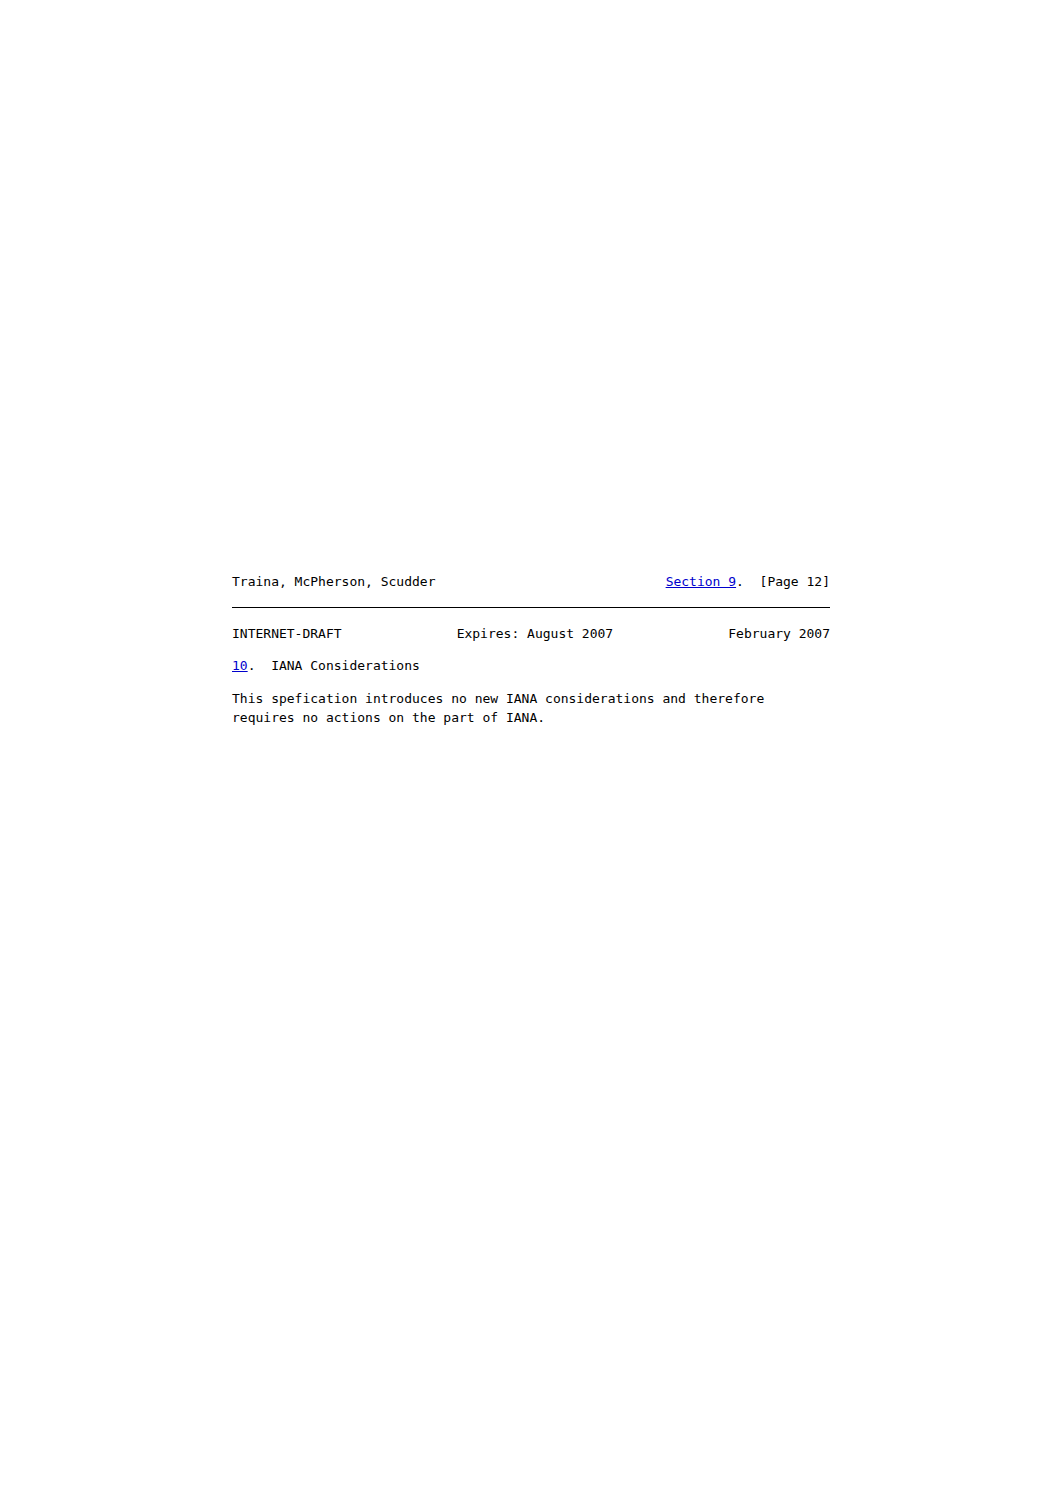Traina, McPherson, Scudder Section 9. [Page 12]
INTERNET-DRAFT Expires: August 2007 February 2007
10. IANA Considerations
This spefication introduces no new IANA considerations and therefore
requires no actions on the part of IANA.